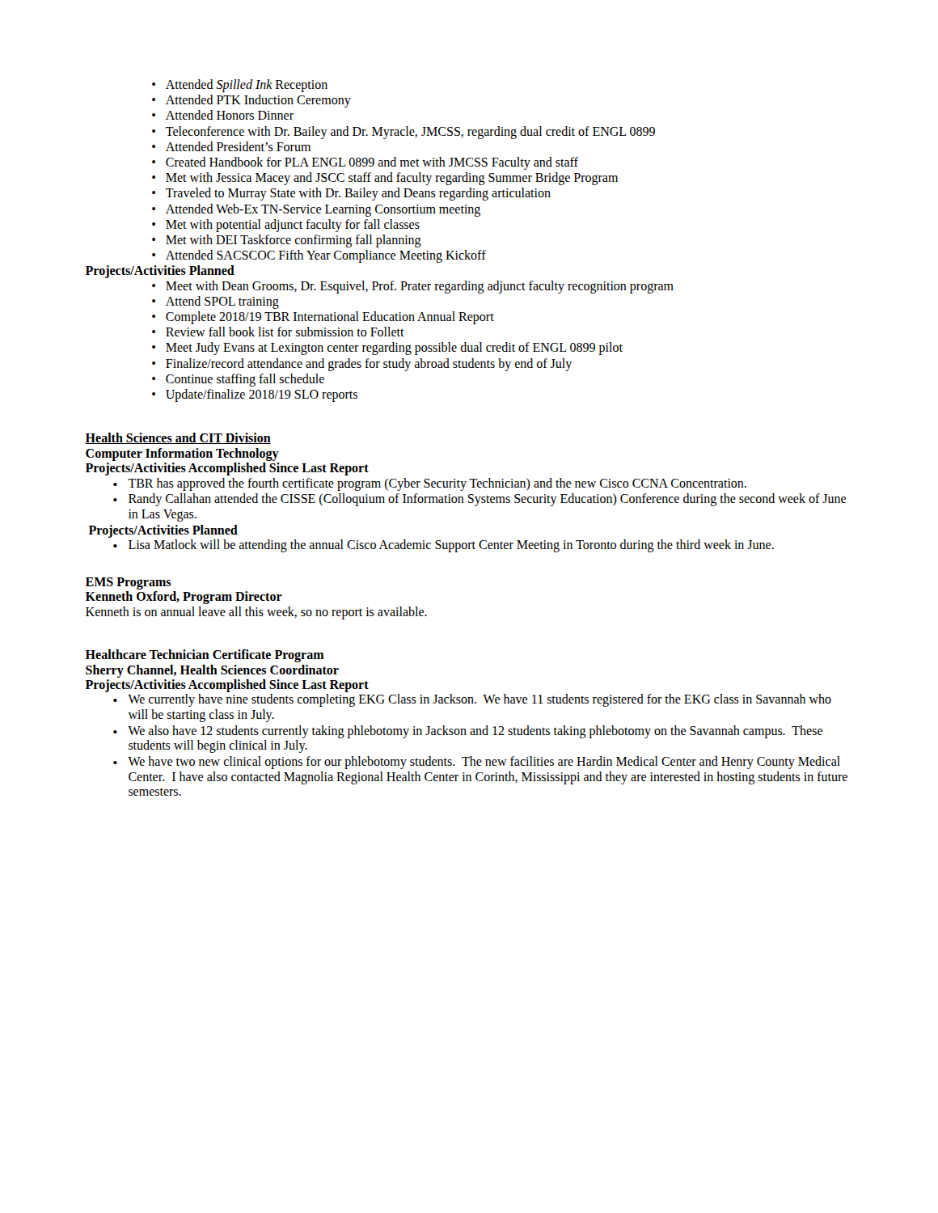Attended Spilled Ink Reception
Attended PTK Induction Ceremony
Attended Honors Dinner
Teleconference with Dr. Bailey and Dr. Myracle, JMCSS, regarding dual credit of ENGL 0899
Attended President’s Forum
Created Handbook for PLA ENGL 0899 and met with JMCSS Faculty and staff
Met with Jessica Macey and JSCC staff and faculty regarding Summer Bridge Program
Traveled to Murray State with Dr. Bailey and Deans regarding articulation
Attended Web-Ex TN-Service Learning Consortium meeting
Met with potential adjunct faculty for fall classes
Met with DEI Taskforce confirming fall planning
Attended SACSCOC Fifth Year Compliance Meeting Kickoff
Projects/Activities Planned
Meet with Dean Grooms, Dr. Esquivel, Prof. Prater regarding adjunct faculty recognition program
Attend SPOL training
Complete 2018/19 TBR International Education Annual Report
Review fall book list for submission to Follett
Meet Judy Evans at Lexington center regarding possible dual credit of ENGL 0899 pilot
Finalize/record attendance and grades for study abroad students by end of July
Continue staffing fall schedule
Update/finalize 2018/19 SLO reports
Health Sciences and CIT Division
Computer Information Technology
Projects/Activities Accomplished Since Last Report
TBR has approved the fourth certificate program (Cyber Security Technician) and the new Cisco CCNA Concentration.
Randy Callahan attended the CISSE (Colloquium of Information Systems Security Education) Conference during the second week of June in Las Vegas.
Projects/Activities Planned
Lisa Matlock will be attending the annual Cisco Academic Support Center Meeting in Toronto during the third week in June.
EMS Programs
Kenneth Oxford, Program Director
Kenneth is on annual leave all this week, so no report is available.
Healthcare Technician Certificate Program
Sherry Channel, Health Sciences Coordinator
Projects/Activities Accomplished Since Last Report
We currently have nine students completing EKG Class in Jackson. We have 11 students registered for the EKG class in Savannah who will be starting class in July.
We also have 12 students currently taking phlebotomy in Jackson and 12 students taking phlebotomy on the Savannah campus. These students will begin clinical in July.
We have two new clinical options for our phlebotomy students. The new facilities are Hardin Medical Center and Henry County Medical Center. I have also contacted Magnolia Regional Health Center in Corinth, Mississippi and they are interested in hosting students in future semesters.